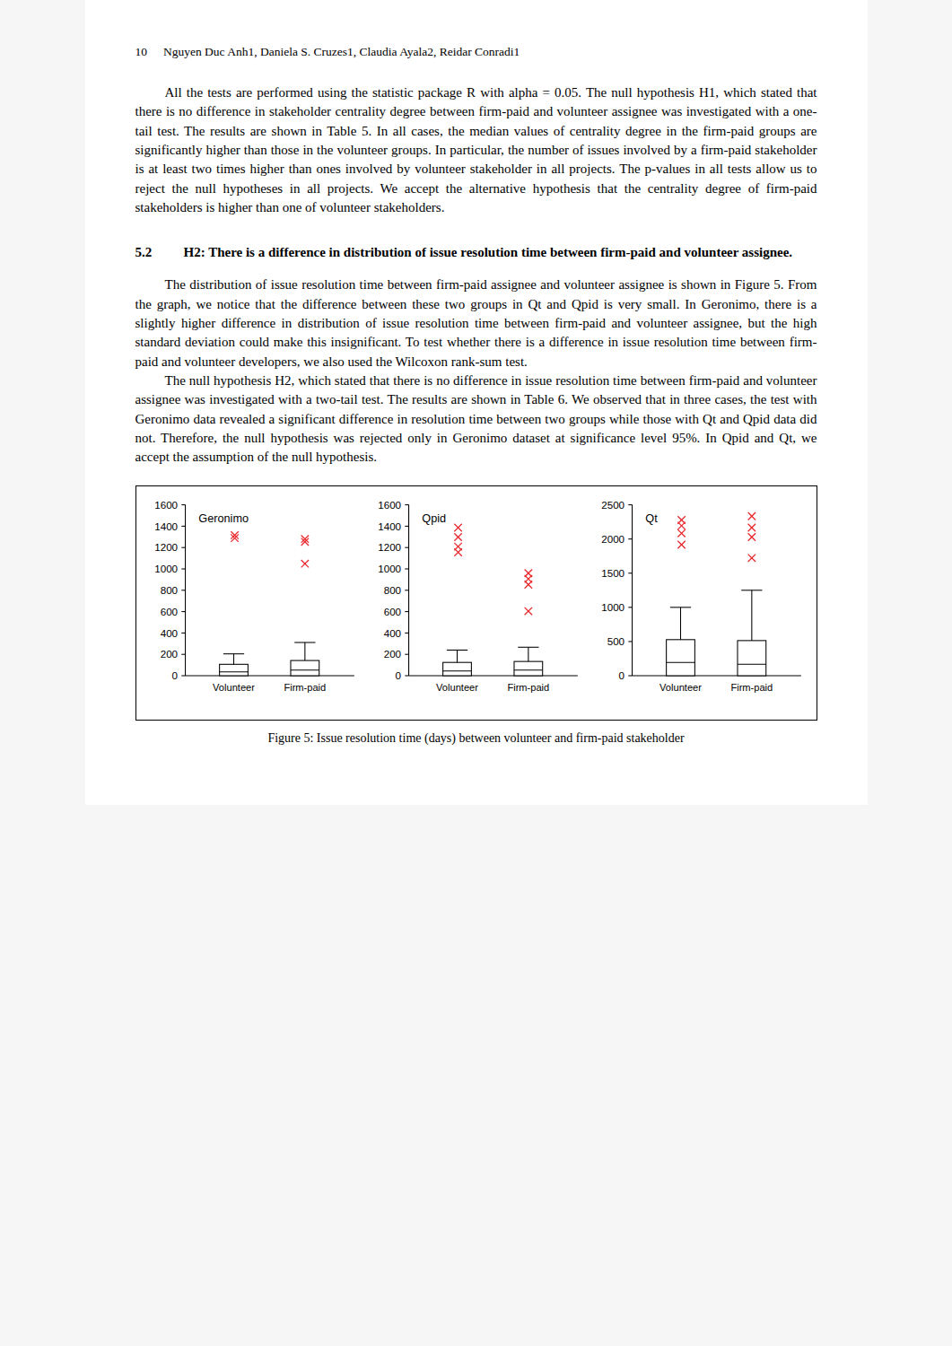10 Nguyen Duc Anh1, Daniela S. Cruzes1, Claudia Ayala2, Reidar Conradi1
All the tests are performed using the statistic package R with alpha = 0.05. The null hypothesis H1, which stated that there is no difference in stakeholder centrality degree between firm-paid and volunteer assignee was investigated with a one-tail test. The results are shown in Table 5. In all cases, the median values of centrality degree in the firm-paid groups are significantly higher than those in the volunteer groups. In particular, the number of issues involved by a firm-paid stakeholder is at least two times higher than ones involved by volunteer stakeholder in all projects. The p-values in all tests allow us to reject the null hypotheses in all projects. We accept the alternative hypothesis that the centrality degree of firm-paid stakeholders is higher than one of volunteer stakeholders.
5.2 H2: There is a difference in distribution of issue resolution time between firm-paid and volunteer assignee.
The distribution of issue resolution time between firm-paid assignee and volunteer assignee is shown in Figure 5. From the graph, we notice that the difference between these two groups in Qt and Qpid is very small. In Geronimo, there is a slightly higher difference in distribution of issue resolution time between firm-paid and volunteer assignee, but the high standard deviation could make this insignificant. To test whether there is a difference in issue resolution time between firm-paid and volunteer developers, we also used the Wilcoxon rank-sum test.
The null hypothesis H2, which stated that there is no difference in issue resolution time between firm-paid and volunteer assignee was investigated with a two-tail test. The results are shown in Table 6. We observed that in three cases, the test with Geronimo data revealed a significant difference in resolution time between two groups while those with Qt and Qpid data did not. Therefore, the null hypothesis was rejected only in Geronimo dataset at significance level 95%. In Qpid and Qt, we accept the assumption of the null hypothesis.
1600 1400 1200 1000 800 600 400 200 0 Geronimo Volunteer Firm-paid
1600 1400 1200 1000 800 600 400 200 0 Qpid Volunteer Firm-paid
2500 2000 1500 1000 500 0 Qt Volunteer Firm-paid
Figure 5: Issue resolution time (days) between volunteer and firm-paid stakeholder